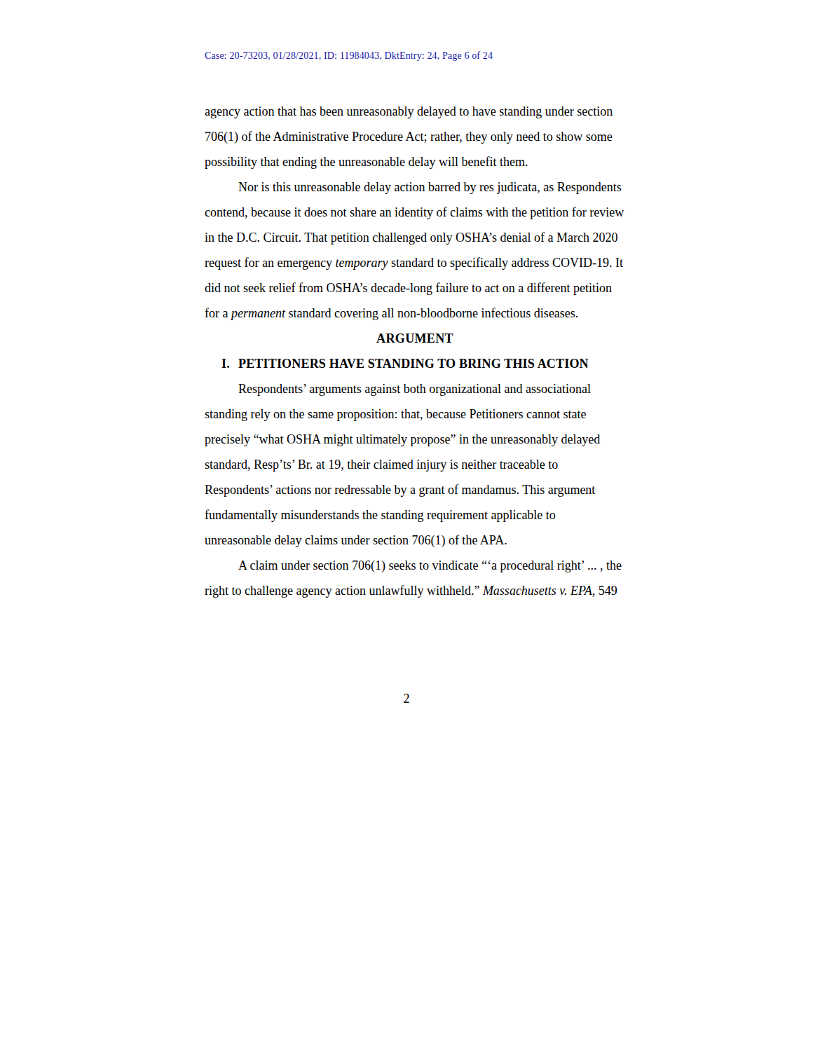Case: 20-73203, 01/28/2021, ID: 11984043, DktEntry: 24, Page 6 of 24
agency action that has been unreasonably delayed to have standing under section 706(1) of the Administrative Procedure Act; rather, they only need to show some possibility that ending the unreasonable delay will benefit them.
Nor is this unreasonable delay action barred by res judicata, as Respondents contend, because it does not share an identity of claims with the petition for review in the D.C. Circuit. That petition challenged only OSHA’s denial of a March 2020 request for an emergency temporary standard to specifically address COVID-19. It did not seek relief from OSHA’s decade-long failure to act on a different petition for a permanent standard covering all non-bloodborne infectious diseases.
ARGUMENT
I. PETITIONERS HAVE STANDING TO BRING THIS ACTION
Respondents’ arguments against both organizational and associational standing rely on the same proposition: that, because Petitioners cannot state precisely “what OSHA might ultimately propose” in the unreasonably delayed standard, Resp’ts’ Br. at 19, their claimed injury is neither traceable to Respondents’ actions nor redressable by a grant of mandamus. This argument fundamentally misunderstands the standing requirement applicable to unreasonable delay claims under section 706(1) of the APA.
A claim under section 706(1) seeks to vindicate “‘a procedural right’ ... , the right to challenge agency action unlawfully withheld.” Massachusetts v. EPA, 549
2